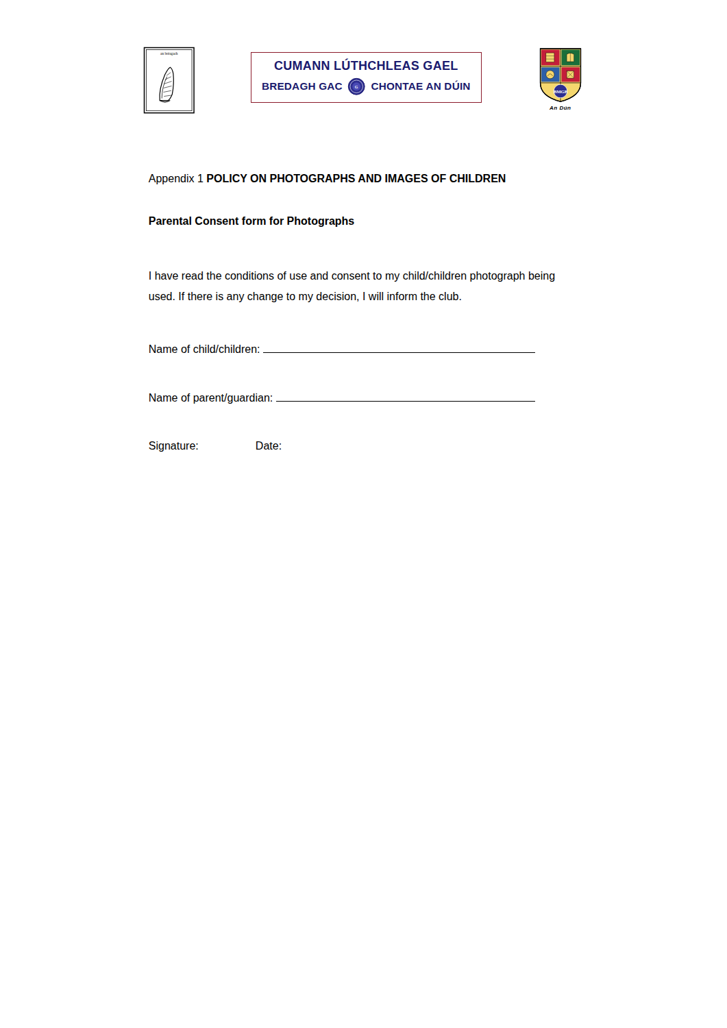an bréagach
CUMANN LÚTHCHLEAS GAEL
BREDAGH GAC G CHONTAE AN DÚIN
BMGB
An Dún
Appendix 1 POLICY ON PHOTOGRAPHS AND IMAGES OF CHILDREN
Parental Consent form for Photographs
I have read the conditions of use and consent to my child/children photograph being used. If there is any change to my decision, I will inform the club.
Name of child/children:
Name of parent/guardian:
Signature: Date: